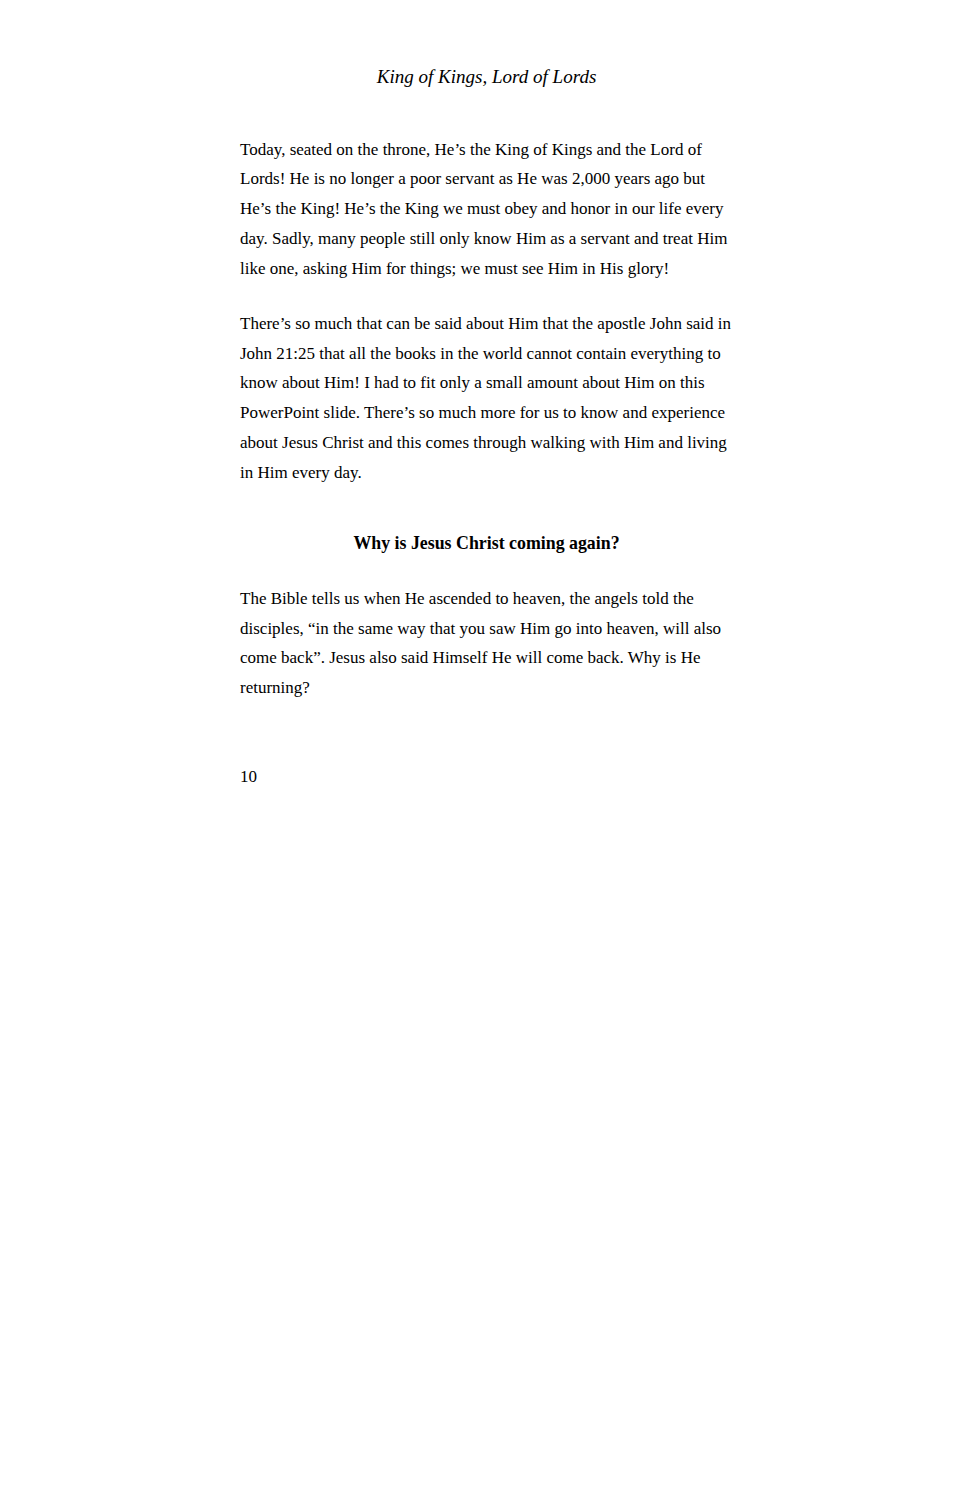King of Kings, Lord of Lords
Today, seated on the throne, He’s the King of Kings and the Lord of Lords! He is no longer a poor servant as He was 2,000 years ago but He’s the King! He’s the King we must obey and honor in our life every day. Sadly, many people still only know Him as a servant and treat Him like one, asking Him for things; we must see Him in His glory!
There’s so much that can be said about Him that the apostle John said in John 21:25 that all the books in the world cannot contain everything to know about Him! I had to fit only a small amount about Him on this PowerPoint slide. There’s so much more for us to know and experience about Jesus Christ and this comes through walking with Him and living in Him every day.
Why is Jesus Christ coming again?
The Bible tells us when He ascended to heaven, the angels told the disciples, “in the same way that you saw Him go into heaven, will also come back”. Jesus also said Himself He will come back. Why is He returning?
10